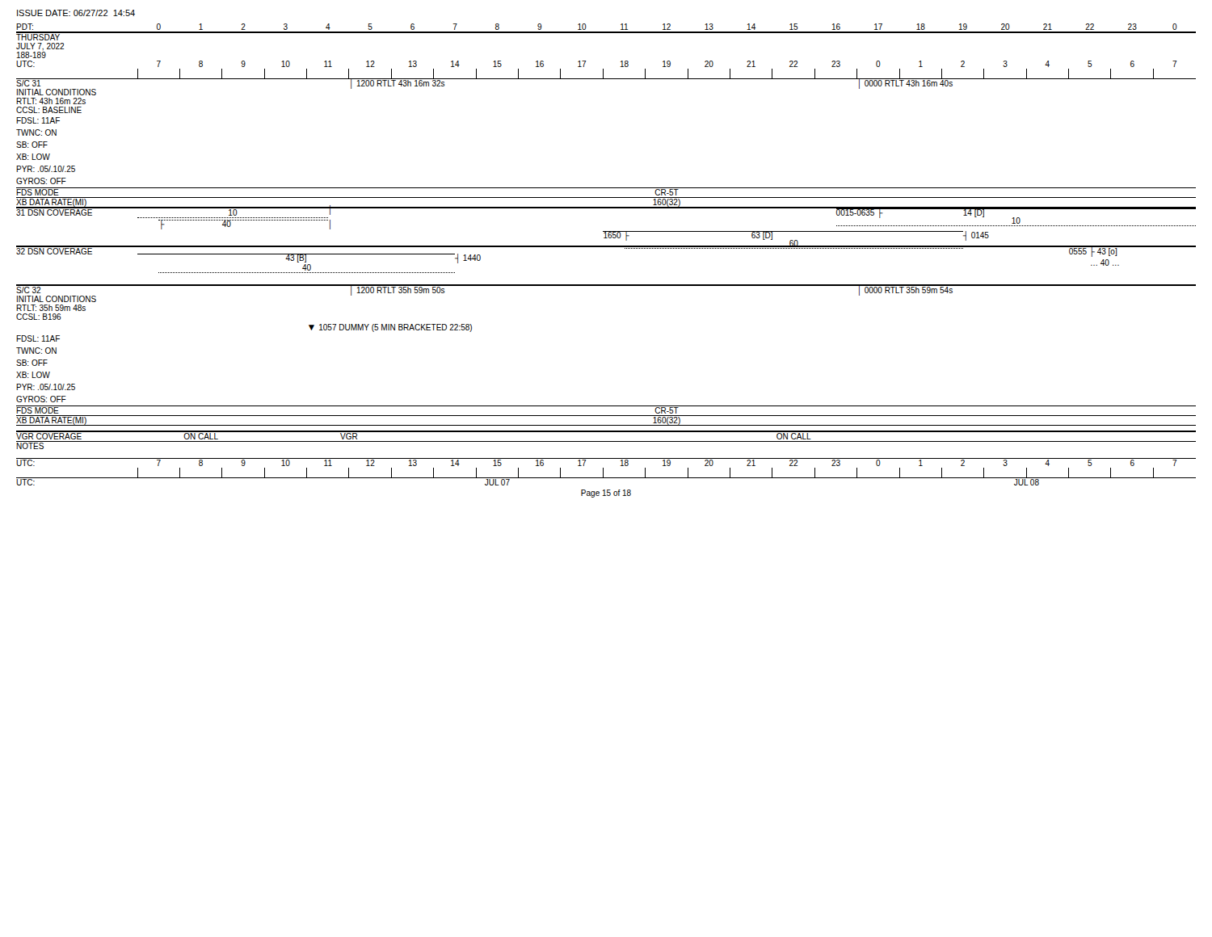ISSUE DATE: 06/27/22 14:54
| PDT: | 0 | 1 | 2 | 3 | 4 | 5 | 6 | 7 | 8 | 9 | 10 | 11 | 12 | 13 | 14 | 15 | 16 | 17 | 18 | 19 | 20 | 21 | 22 | 23 | 0 |
| THURSDAY JULY 7, 2022 188-189 | |
| UTC: | 7 | 8 | 9 | 10 | 11 | 12 | 13 | 14 | 15 | 16 | 17 | 18 | 19 | 20 | 21 | 22 | 23 | 0 | 1 | 2 | 3 | 4 | 5 | 6 | 7 |
| S/C 31 INITIAL CONDITIONS | | │ 1200 RTLT 43h 16m 32s | | │ 0000 RTLT 43h 16m 40s |
| RTLT: 43h 16m 22s | |
| CCSL: BASELINE | |
| FDSL: 11AF TWNC: ON SB: OFF XB: LOW PYR: .05/.10/.25 GYROS: OFF | |
| FDS MODE | CR-5T |
| XB DATA RATE(MI) | 160(32) |
| 31 DSN COVERAGE | 10 │ ├ 40 │ 0015‑0635 ├ 14 [D] 10 1650 ├ 63 [D] ┤ 0145 60 |
| 32 DSN COVERAGE | 43 [B] ┤ 1440 40 0555 ├ 43 [o] … 40 … |
| S/C 32 INITIAL CONDITIONS | | │ 1200 RTLT 35h 59m 50s | | │ 0000 RTLT 35h 59m 54s |
| RTLT: 35h 59m 48s | |
| CCSL: B196 | |
| | | ▼ 1057 DUMMY (5 MIN BRACKETED 22:58) | |
| FDSL: 11AF TWNC: ON SB: OFF XB: LOW PYR: .05/.10/.25 GYROS: OFF | |
| FDS MODE | CR-5T |
| XB DATA RATE(MI) | 160(32) |
| VGR COVERAGE | ON CALL | | VGR | ON CALL |
| NOTES | |
| UTC: | 7 | 8 | 9 | 10 | 11 | 12 | 13 | 14 | 15 | 16 | 17 | 18 | 19 | 20 | 21 | 22 | 23 | 0 | 1 | 2 | 3 | 4 | 5 | 6 | 7 |
| UTC: | JUL 07 | JUL 08 |
Page 15 of 18